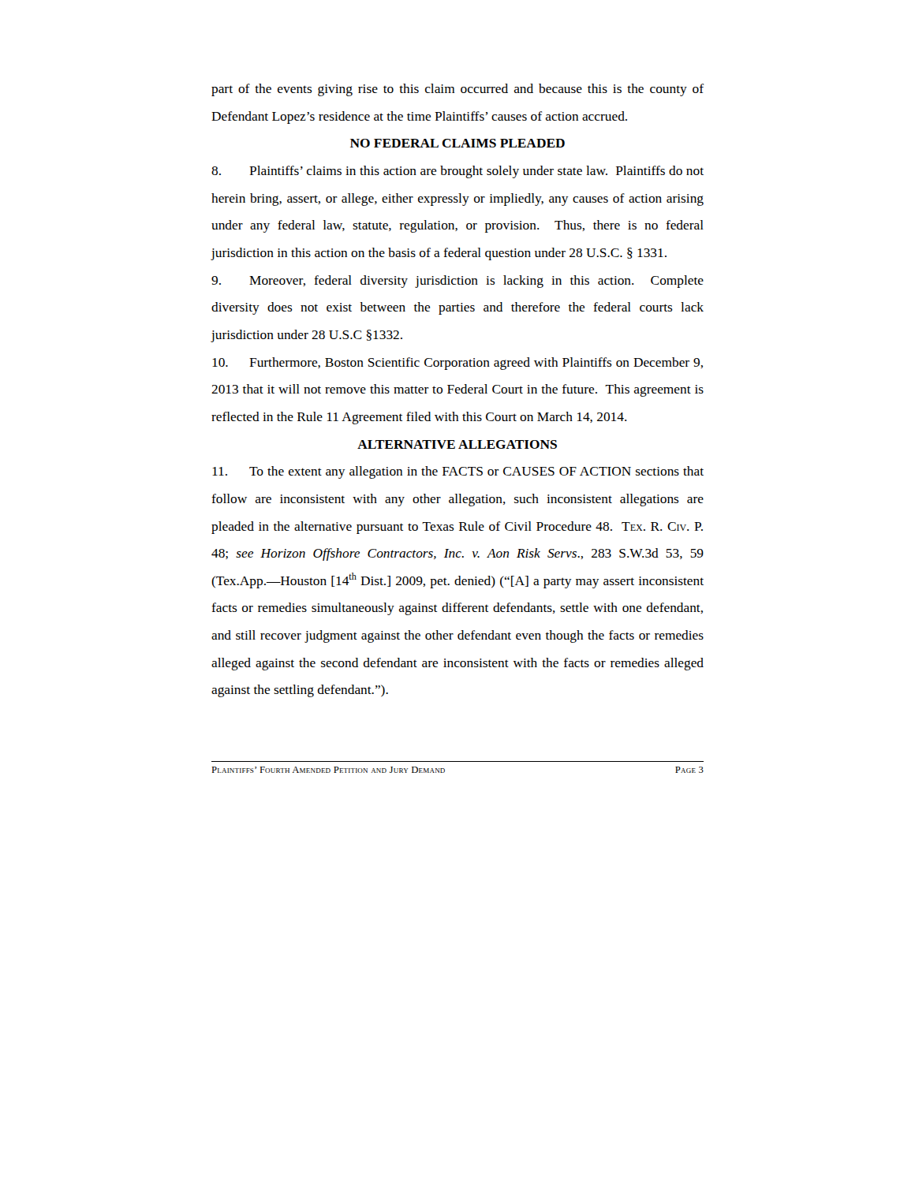part of the events giving rise to this claim occurred and because this is the county of Defendant Lopez’s residence at the time Plaintiffs’ causes of action accrued.
No Federal Claims Pleaded
8. Plaintiffs’ claims in this action are brought solely under state law. Plaintiffs do not herein bring, assert, or allege, either expressly or impliedly, any causes of action arising under any federal law, statute, regulation, or provision. Thus, there is no federal jurisdiction in this action on the basis of a federal question under 28 U.S.C. § 1331.
9. Moreover, federal diversity jurisdiction is lacking in this action. Complete diversity does not exist between the parties and therefore the federal courts lack jurisdiction under 28 U.S.C §1332.
10. Furthermore, Boston Scientific Corporation agreed with Plaintiffs on December 9, 2013 that it will not remove this matter to Federal Court in the future. This agreement is reflected in the Rule 11 Agreement filed with this Court on March 14, 2014.
Alternative Allegations
11. To the extent any allegation in the FACTS or CAUSES OF ACTION sections that follow are inconsistent with any other allegation, such inconsistent allegations are pleaded in the alternative pursuant to Texas Rule of Civil Procedure 48. Tex. R. Civ. P. 48; see Horizon Offshore Contractors, Inc. v. Aon Risk Servs., 283 S.W.3d 53, 59 (Tex.App.—Houston [14th Dist.] 2009, pet. denied) (“[A] a party may assert inconsistent facts or remedies simultaneously against different defendants, settle with one defendant, and still recover judgment against the other defendant even though the facts or remedies alleged against the second defendant are inconsistent with the facts or remedies alleged against the settling defendant.”).
Plaintiffs’ Fourth Amended Petition and Jury Demand
Page 3